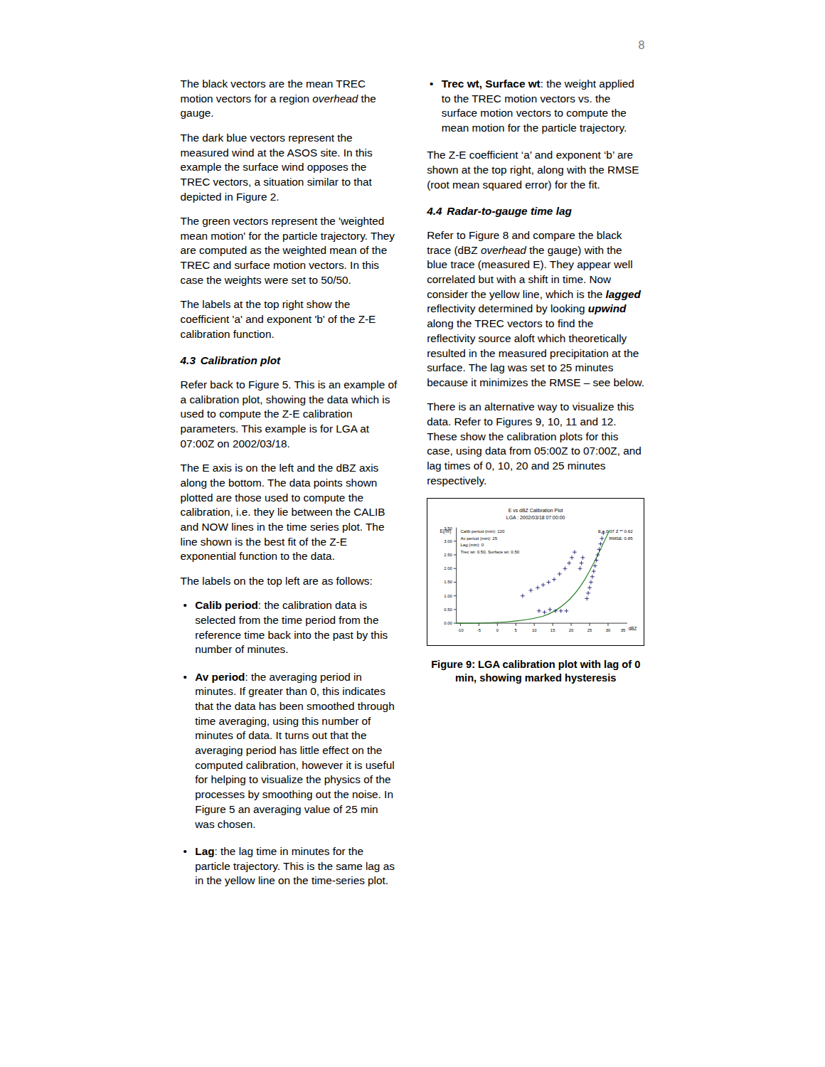8
The black vectors are the mean TREC motion vectors for a region overhead the gauge.
The dark blue vectors represent the measured wind at the ASOS site. In this example the surface wind opposes the TREC vectors, a situation similar to that depicted in Figure 2.
The green vectors represent the 'weighted mean motion' for the particle trajectory. They are computed as the weighted mean of the TREC and surface motion vectors. In this case the weights were set to 50/50.
The labels at the top right show the coefficient 'a' and exponent 'b' of the Z-E calibration function.
4.3 Calibration plot
Refer back to Figure 5. This is an example of a calibration plot, showing the data which is used to compute the Z-E calibration parameters. This example is for LGA at 07:00Z on 2002/03/18.
The E axis is on the left and the dBZ axis along the bottom. The data points shown plotted are those used to compute the calibration, i.e. they lie between the CALIB and NOW lines in the time series plot. The line shown is the best fit of the Z-E exponential function to the data.
The labels on the top left are as follows:
Calib period: the calibration data is selected from the time period from the reference time back into the past by this number of minutes.
Av period: the averaging period in minutes. If greater than 0, this indicates that the data has been smoothed through time averaging, using this number of minutes of data. It turns out that the averaging period has little effect on the computed calibration, however it is useful for helping to visualize the physics of the processes by smoothing out the noise. In Figure 5 an averaging value of 25 min was chosen.
Lag: the lag time in minutes for the particle trajectory. This is the same lag as in the yellow line on the time-series plot.
Trec wt, Surface wt: the weight applied to the TREC motion vectors vs. the surface motion vectors to compute the mean motion for the particle trajectory.
The Z-E coefficient ‘a’ and exponent ‘b’ are shown at the top right, along with the RMSE (root mean squared error) for the fit.
4.4 Radar-to-gauge time lag
Refer to Figure 8 and compare the black trace (dBZ overhead the gauge) with the blue trace (measured E). They appear well correlated but with a shift in time. Now consider the yellow line, which is the lagged reflectivity determined by looking upwind along the TREC vectors to find the reflectivity source aloft which theoretically resulted in the measured precipitation at the surface. The lag was set to 25 minutes because it minimizes the RMSE – see below.
There is an alternative way to visualize this data. Refer to Figures 9, 10, 11 and 12. These show the calibration plots for this case, using data from 05:00Z to 07:00Z, and lag times of 0, 10, 20 and 25 minutes respectively.
E vs dBZ Calibration Plot LGA : 2002/03/18 07:00:00 E(/hr) dBZ Calib period (min): 120 Av period (min): 25 Lag (min): 0 Trec wt: 0.50, Surface wt: 0.50 E = 0.07 Z ** 0.62 RMSE: 0.85 0.00 0.50 1.00 1.50 2.00 2.50 3.00 3.50 -10 -5 0 5 10 15 20 25 30 35
Figure 9: LGA calibration plot with lag of 0 min, showing marked hysteresis